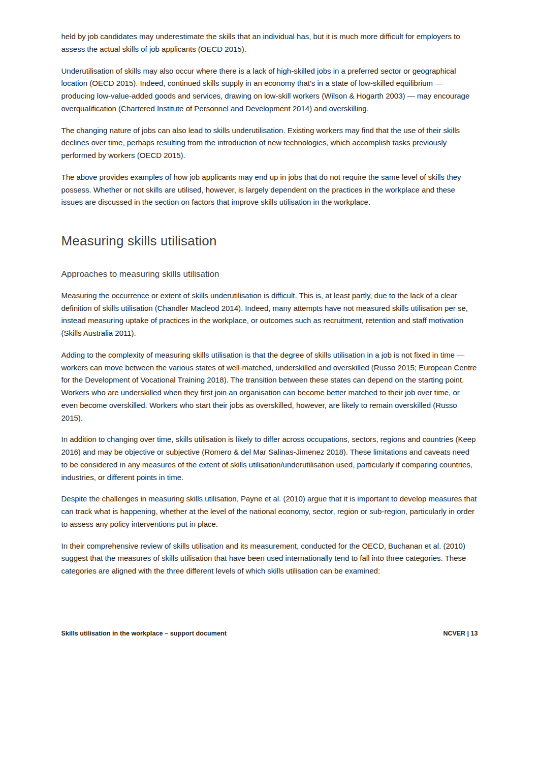held by job candidates may underestimate the skills that an individual has, but it is much more difficult for employers to assess the actual skills of job applicants (OECD 2015).
Underutilisation of skills may also occur where there is a lack of high-skilled jobs in a preferred sector or geographical location (OECD 2015). Indeed, continued skills supply in an economy that's in a state of low-skilled equilibrium — producing low-value-added goods and services, drawing on low-skill workers (Wilson & Hogarth 2003) — may encourage overqualification (Chartered Institute of Personnel and Development 2014) and overskilling.
The changing nature of jobs can also lead to skills underutilisation. Existing workers may find that the use of their skills declines over time, perhaps resulting from the introduction of new technologies, which accomplish tasks previously performed by workers (OECD 2015).
The above provides examples of how job applicants may end up in jobs that do not require the same level of skills they possess. Whether or not skills are utilised, however, is largely dependent on the practices in the workplace and these issues are discussed in the section on factors that improve skills utilisation in the workplace.
Measuring skills utilisation
Approaches to measuring skills utilisation
Measuring the occurrence or extent of skills underutilisation is difficult. This is, at least partly, due to the lack of a clear definition of skills utilisation (Chandler Macleod 2014). Indeed, many attempts have not measured skills utilisation per se, instead measuring uptake of practices in the workplace, or outcomes such as recruitment, retention and staff motivation (Skills Australia 2011).
Adding to the complexity of measuring skills utilisation is that the degree of skills utilisation in a job is not fixed in time — workers can move between the various states of well-matched, underskilled and overskilled (Russo 2015; European Centre for the Development of Vocational Training 2018). The transition between these states can depend on the starting point. Workers who are underskilled when they first join an organisation can become better matched to their job over time, or even become overskilled. Workers who start their jobs as overskilled, however, are likely to remain overskilled (Russo 2015).
In addition to changing over time, skills utilisation is likely to differ across occupations, sectors, regions and countries (Keep 2016) and may be objective or subjective (Romero & del Mar Salinas-Jimenez 2018). These limitations and caveats need to be considered in any measures of the extent of skills utilisation/underutilisation used, particularly if comparing countries, industries, or different points in time.
Despite the challenges in measuring skills utilisation, Payne et al. (2010) argue that it is important to develop measures that can track what is happening, whether at the level of the national economy, sector, region or sub-region, particularly in order to assess any policy interventions put in place.
In their comprehensive review of skills utilisation and its measurement, conducted for the OECD, Buchanan et al. (2010) suggest that the measures of skills utilisation that have been used internationally tend to fall into three categories. These categories are aligned with the three different levels of which skills utilisation can be examined:
Skills utilisation in the workplace – support document NCVER | 13